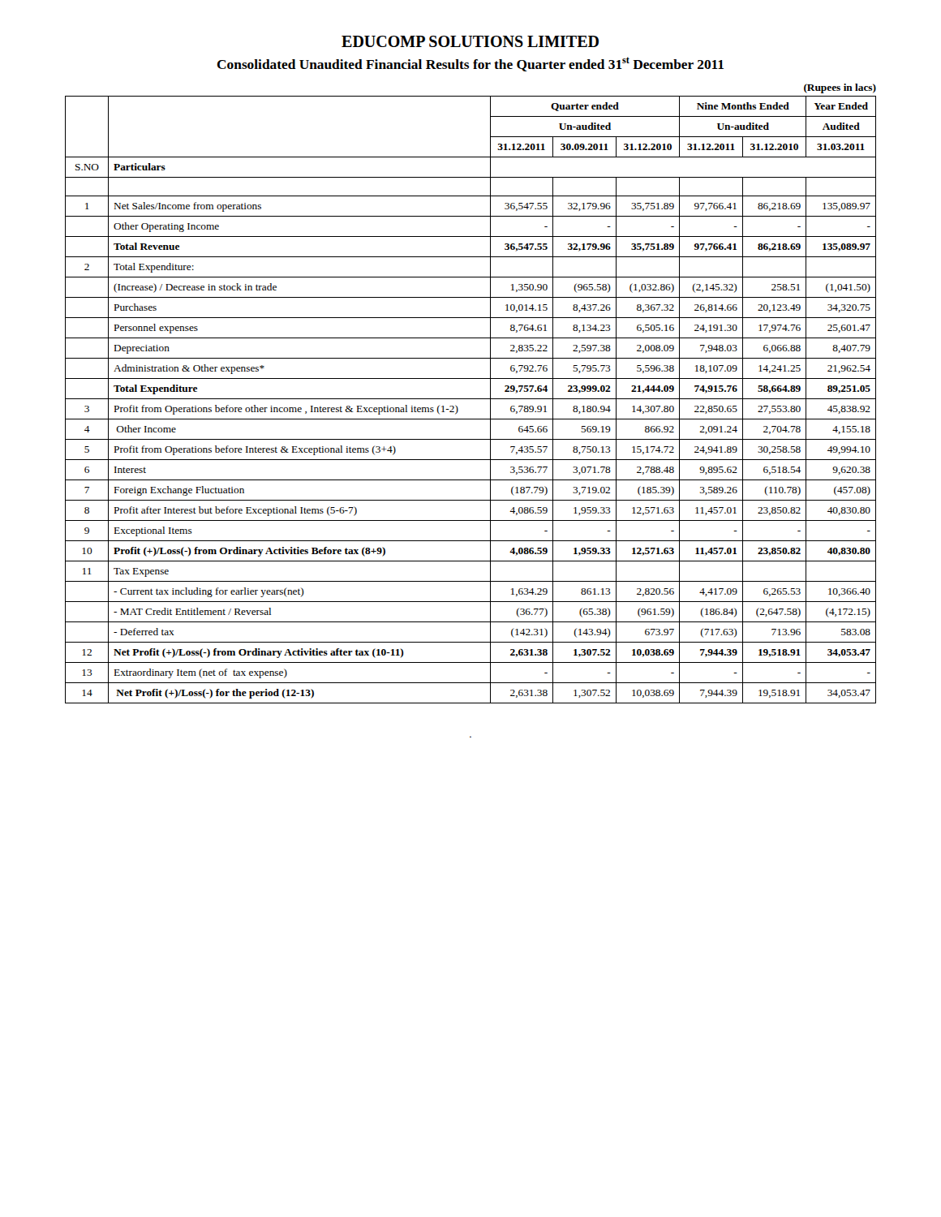EDUCOMP SOLUTIONS LIMITED
Consolidated Unaudited Financial Results for the Quarter ended 31st December 2011
(Rupees in lacs)
| | | Quarter ended | Nine Months Ended | Year Ended |
| --- | --- | --- | --- | --- |
| Un-audited | Un-audited | Audited |
| 31.12.2011 | 30.09.2011 | 31.12.2010 | 31.12.2011 | 31.12.2010 | 31.03.2011 |
| S.NO | Particulars | |
| 1 | Net Sales/Income from operations | 36,547.55 | 32,179.96 | 35,751.89 | 97,766.41 | 86,218.69 | 135,089.97 |
| | Other Operating Income | - | - | - | - | - | - |
| | Total Revenue | 36,547.55 | 32,179.96 | 35,751.89 | 97,766.41 | 86,218.69 | 135,089.97 |
| 2 | Total Expenditure: | | | | | | |
| | (Increase) / Decrease in stock in trade | 1,350.90 | (965.58) | (1,032.86) | (2,145.32) | 258.51 | (1,041.50) |
| | Purchases | 10,014.15 | 8,437.26 | 8,367.32 | 26,814.66 | 20,123.49 | 34,320.75 |
| | Personnel expenses | 8,764.61 | 8,134.23 | 6,505.16 | 24,191.30 | 17,974.76 | 25,601.47 |
| | Depreciation | 2,835.22 | 2,597.38 | 2,008.09 | 7,948.03 | 6,066.88 | 8,407.79 |
| | Administration & Other expenses* | 6,792.76 | 5,795.73 | 5,596.38 | 18,107.09 | 14,241.25 | 21,962.54 |
| | Total Expenditure | 29,757.64 | 23,999.02 | 21,444.09 | 74,915.76 | 58,664.89 | 89,251.05 |
| 3 | Profit from Operations before other income , Interest & Exceptional items (1-2) | 6,789.91 | 8,180.94 | 14,307.80 | 22,850.65 | 27,553.80 | 45,838.92 |
| 4 | Other Income | 645.66 | 569.19 | 866.92 | 2,091.24 | 2,704.78 | 4,155.18 |
| 5 | Profit from Operations before Interest & Exceptional items (3+4) | 7,435.57 | 8,750.13 | 15,174.72 | 24,941.89 | 30,258.58 | 49,994.10 |
| 6 | Interest | 3,536.77 | 3,071.78 | 2,788.48 | 9,895.62 | 6,518.54 | 9,620.38 |
| 7 | Foreign Exchange Fluctuation | (187.79) | 3,719.02 | (185.39) | 3,589.26 | (110.78) | (457.08) |
| 8 | Profit after Interest but before Exceptional Items (5-6-7) | 4,086.59 | 1,959.33 | 12,571.63 | 11,457.01 | 23,850.82 | 40,830.80 |
| 9 | Exceptional Items | - | - | - | - | - | - |
| 10 | Profit (+)/Loss(-) from Ordinary Activities Before tax (8+9) | 4,086.59 | 1,959.33 | 12,571.63 | 11,457.01 | 23,850.82 | 40,830.80 |
| 11 | Tax Expense | | | | | | |
| | - Current tax including for earlier years(net) | 1,634.29 | 861.13 | 2,820.56 | 4,417.09 | 6,265.53 | 10,366.40 |
| | - MAT Credit Entitlement / Reversal | (36.77) | (65.38) | (961.59) | (186.84) | (2,647.58) | (4,172.15) |
| | - Deferred tax | (142.31) | (143.94) | 673.97 | (717.63) | 713.96 | 583.08 |
| 12 | Net Profit (+)/Loss(-) from Ordinary Activities after tax (10-11) | 2,631.38 | 1,307.52 | 10,038.69 | 7,944.39 | 19,518.91 | 34,053.47 |
| 13 | Extraordinary Item (net of tax expense) | - | - | - | - | - | - |
| 14 | Net Profit (+)/Loss(-) for the period (12-13) | 2,631.38 | 1,307.52 | 10,038.69 | 7,944.39 | 19,518.91 | 34,053.47 |
.